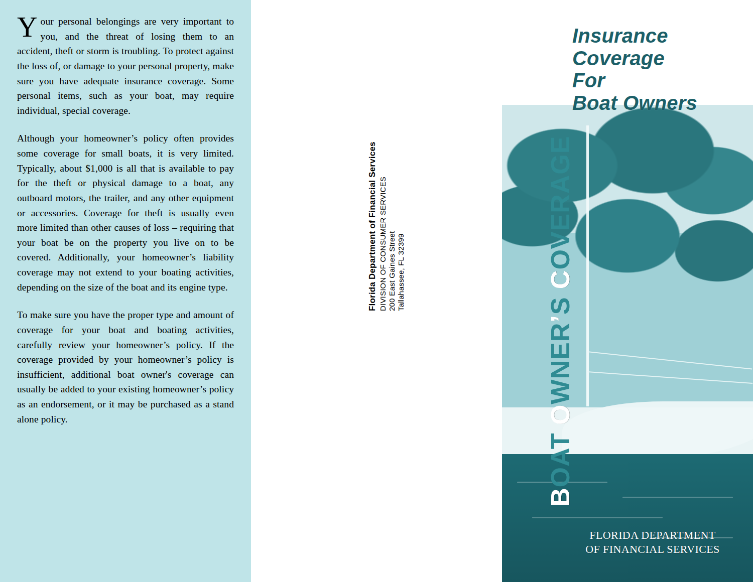Your personal belongings are very important to you, and the threat of losing them to an accident, theft or storm is troubling. To protect against the loss of, or damage to your personal property, make sure you have adequate insurance coverage. Some personal items, such as your boat, may require individual, special coverage.
Although your homeowner’s policy often provides some coverage for small boats, it is very limited. Typically, about $1,000 is all that is available to pay for the theft or physical damage to a boat, any outboard motors, the trailer, and any other equipment or accessories. Coverage for theft is usually even more limited than other causes of loss – requiring that your boat be on the property you live on to be covered. Additionally, your homeowner’s liability coverage may not extend to your boating activities, depending on the size of the boat and its engine type.
To make sure you have the proper type and amount of coverage for your boat and boating activities, carefully review your homeowner’s policy. If the coverage provided by your homeowner’s policy is insufficient, additional boat owner's coverage can usually be added to your existing homeowner’s policy as an endorsement, or it may be purchased as a stand alone policy.
Florida Department of Financial Services
DIVISION OF CONSUMER SERVICES
200 East Gaines Street
Tallahassee, FL 32399
Insurance
Coverage
For
Boat Owners
BOAT OWNER’S COVERAGE
FLORIDA DEPARTMENT
OF FINANCIAL SERVICES